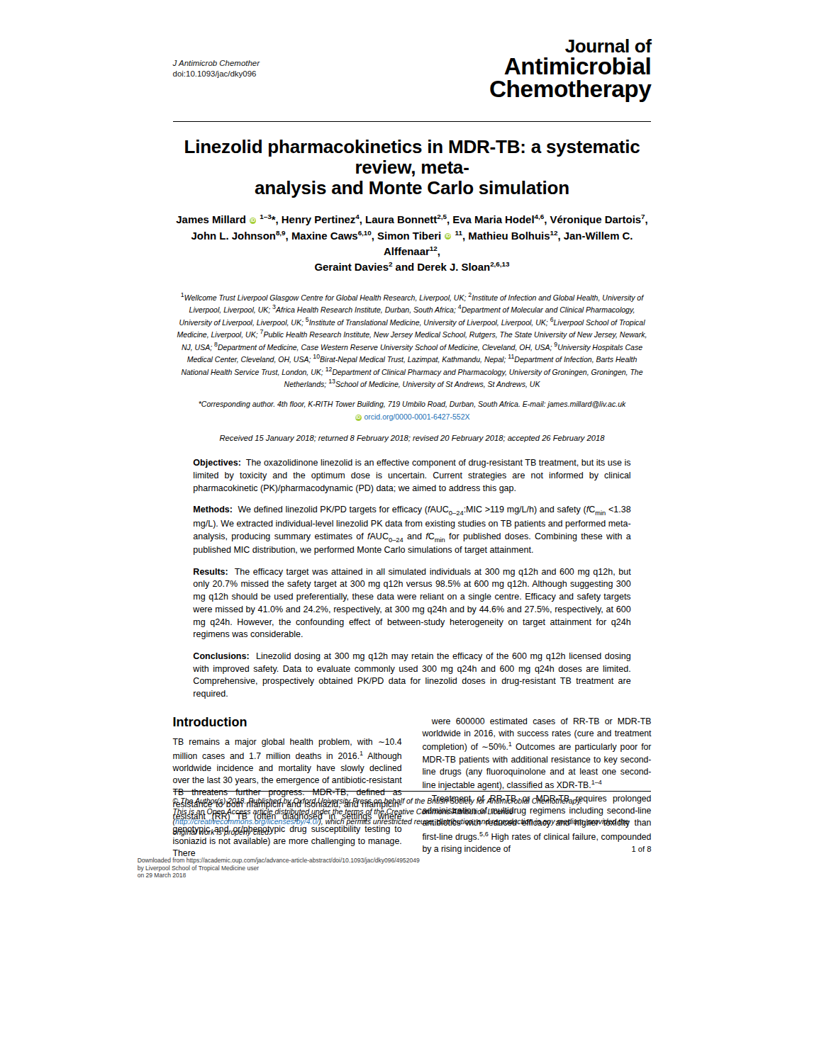J Antimicrob Chemother
doi:10.1093/jac/dky096
Journal of Antimicrobial
Chemotherapy
Linezolid pharmacokinetics in MDR-TB: a systematic review, meta-
analysis and Monte Carlo simulation
James Millard 1–3*, Henry Pertinez4, Laura Bonnett2,5, Eva Maria Hodel4,6, Véronique Dartois7,
John L. Johnson8,9, Maxine Caws6,10, Simon Tiberi 11, Mathieu Bolhuis12, Jan-Willem C. Alffenaar12,
Geraint Davies2 and Derek J. Sloan2,6,13
1Wellcome Trust Liverpool Glasgow Centre for Global Health Research, Liverpool, UK; 2Institute of Infection and Global Health, University of Liverpool, Liverpool, UK; 3Africa Health Research Institute, Durban, South Africa; 4Department of Molecular and Clinical Pharmacology, University of Liverpool, Liverpool, UK; 5Institute of Translational Medicine, University of Liverpool, Liverpool, UK; 6Liverpool School of Tropical Medicine, Liverpool, UK; 7Public Health Research Institute, New Jersey Medical School, Rutgers, The State University of New Jersey, Newark, NJ, USA; 8Department of Medicine, Case Western Reserve University School of Medicine, Cleveland, OH, USA; 9University Hospitals Case Medical Center, Cleveland, OH, USA; 10Birat-Nepal Medical Trust, Lazimpat, Kathmandu, Nepal; 11Department of Infection, Barts Health National Health Service Trust, London, UK; 12Department of Clinical Pharmacy and Pharmacology, University of Groningen, Groningen, The Netherlands; 13School of Medicine, University of St Andrews, St Andrews, UK
*Corresponding author. 4th floor, K-RITH Tower Building, 719 Umbilo Road, Durban, South Africa. E-mail: james.millard@liv.ac.uk
orcid.org/0000-0001-6427-552X
Received 15 January 2018; returned 8 February 2018; revised 20 February 2018; accepted 26 February 2018
Objectives: The oxazolidinone linezolid is an effective component of drug-resistant TB treatment, but its use is limited by toxicity and the optimum dose is uncertain. Current strategies are not informed by clinical pharmacokinetic (PK)/pharmacodynamic (PD) data; we aimed to address this gap.
Methods: We defined linezolid PK/PD targets for efficacy (f AUC0–24:MIC >119 mg/L/h) and safety (f Cmin <1.38 mg/L). We extracted individual-level linezolid PK data from existing studies on TB patients and performed meta-analysis, producing summary estimates of f AUC0–24 and f Cmin for published doses. Combining these with a published MIC distribution, we performed Monte Carlo simulations of target attainment.
Results: The efficacy target was attained in all simulated individuals at 300 mg q12h and 600 mg q12h, but only 20.7% missed the safety target at 300 mg q12h versus 98.5% at 600 mg q12h. Although suggesting 300 mg q12h should be used preferentially, these data were reliant on a single centre. Efficacy and safety targets were missed by 41.0% and 24.2%, respectively, at 300 mg q24h and by 44.6% and 27.5%, respectively, at 600 mg q24h. However, the confounding effect of between-study heterogeneity on target attainment for q24h regimens was considerable.
Conclusions: Linezolid dosing at 300 mg q12h may retain the efficacy of the 600 mg q12h licensed dosing with improved safety. Data to evaluate commonly used 300 mg q24h and 600 mg q24h doses are limited. Comprehensive, prospectively obtained PK/PD data for linezolid doses in drug-resistant TB treatment are required.
Introduction
TB remains a major global health problem, with ∼10.4 million cases and 1.7 million deaths in 2016.1 Although worldwide incidence and mortality have slowly declined over the last 30 years, the emergence of antibiotic-resistant TB threatens further progress. MDR-TB, defined as resistance to both rifampicin and isoniazid, and rifampicin-resistant (RR) TB (often diagnosed in settings where genotypic and or/phenotypic drug susceptibility testing to isoniazid is not available) are more challenging to manage. There
were 600000 estimated cases of RR-TB or MDR-TB worldwide in 2016, with success rates (cure and treatment completion) of ∼50%.1 Outcomes are particularly poor for MDR-TB patients with additional resistance to key second-line drugs (any fluoroquinolone and at least one second-line injectable agent), classified as XDR-TB.1–4
Treatment of RR-TB or MDR-TB requires prolonged administration of multidrug regimens including second-line antibiotics with reduced efficacy and higher toxicity than first-line drugs.5,6 High rates of clinical failure, compounded by a rising incidence of
© The Author(s) 2018. Published by Oxford University Press on behalf of the British Society for Antimicrobial Chemotherapy.
This is an Open Access article distributed under the terms of the Creative Commons Attribution License (http://creativecommons.org/licenses/by/4.0/), which permits unrestricted reuse, distribution, and reproduction in any medium, provided the original work is properly cited.
1 of 8
Downloaded from https://academic.oup.com/jac/advance-article-abstract/doi/10.1093/jac/dky096/4952049
by Liverpool School of Tropical Medicine user
on 29 March 2018